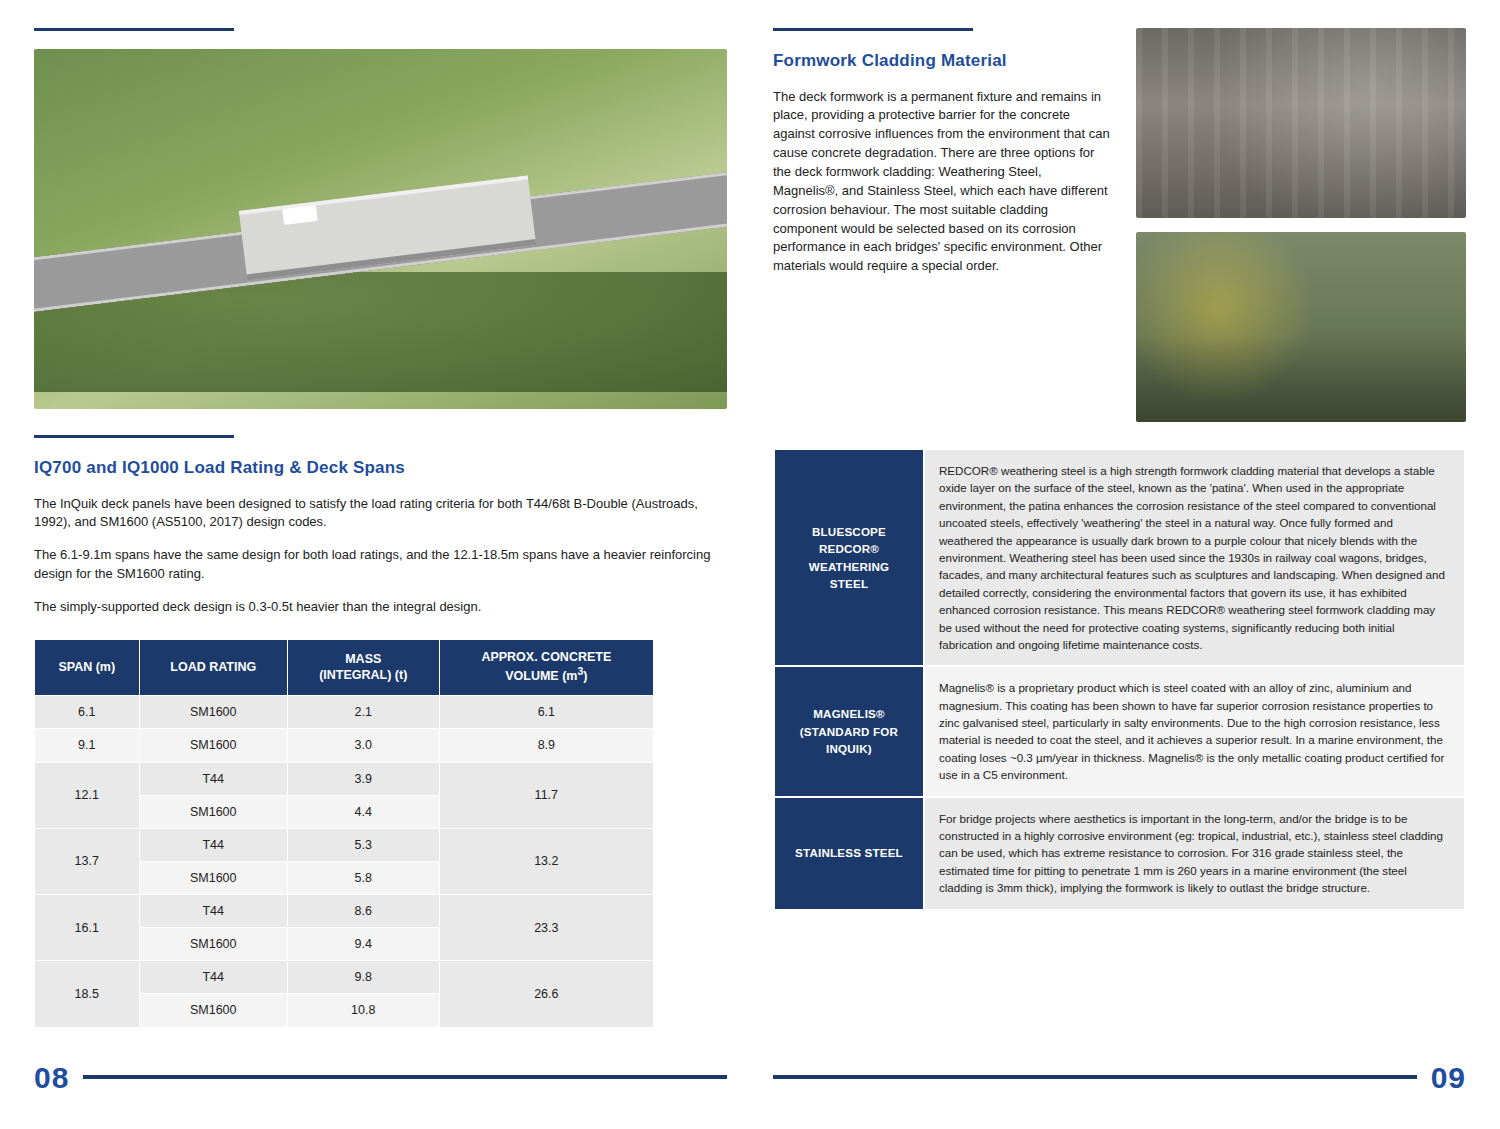IQ700 and IQ1000 Load Rating & Deck Spans
The InQuik deck panels have been designed to satisfy the load rating criteria for both T44/68t B-Double (Austroads, 1992), and SM1600 (AS5100, 2017) design codes.
The 6.1-9.1m spans have the same design for both load ratings, and the 12.1-18.5m spans have a heavier reinforcing design for the SM1600 rating.
The simply-supported deck design is 0.3-0.5t heavier than the integral design.
| SPAN (m) | LOAD RATING | MASS (INTEGRAL) (t) | APPROX. CONCRETE VOLUME (m 3 ) |
| --- | --- | --- | --- |
| 6.1 | SM1600 | 2.1 | 6.1 |
| 9.1 | SM1600 | 3.0 | 8.9 |
| 12.1 | T44 | 3.9 | 11.7 |
| SM1600 | 4.4 |
| 13.7 | T44 | 5.3 | 13.2 |
| SM1600 | 5.8 |
| 16.1 | T44 | 8.6 | 23.3 |
| SM1600 | 9.4 |
| 18.5 | T44 | 9.8 | 26.6 |
| SM1600 | 10.8 |
Formwork Cladding Material
The deck formwork is a permanent fixture and remains in place, providing a protective barrier for the concrete against corrosive influences from the environment that can cause concrete degradation. There are three options for the deck formwork cladding: Weathering Steel, Magnelis®, and Stainless Steel, which each have different corrosion behaviour. The most suitable cladding component would be selected based on its corrosion performance in each bridges' specific environment. Other materials would require a special order.
| BLUESCOPE REDCOR® WEATHERING STEEL | REDCOR® weathering steel is a high strength formwork cladding material that develops a stable oxide layer on the surface of the steel, known as the 'patina'. When used in the appropriate environment, the patina enhances the corrosion resistance of the steel compared to conventional uncoated steels, effectively 'weathering' the steel in a natural way. Once fully formed and weathered the appearance is usually dark brown to a purple colour that nicely blends with the environment. Weathering steel has been used since the 1930s in railway coal wagons, bridges, facades, and many architectural features such as sculptures and landscaping. When designed and detailed correctly, considering the environmental factors that govern its use, it has exhibited enhanced corrosion resistance. This means REDCOR® weathering steel formwork cladding may be used without the need for protective coating systems, significantly reducing both initial fabrication and ongoing lifetime maintenance costs. |
| MAGNELIS® (STANDARD FOR INQUIK) | Magnelis® is a proprietary product which is steel coated with an alloy of zinc, aluminium and magnesium. This coating has been shown to have far superior corrosion resistance properties to zinc galvanised steel, particularly in salty environments. Due to the high corrosion resistance, less material is needed to coat the steel, and it achieves a superior result. In a marine environment, the coating loses ~0.3 µm/year in thickness. Magnelis® is the only metallic coating product certified for use in a C5 environment. |
| STAINLESS STEEL | For bridge projects where aesthetics is important in the long-term, and/or the bridge is to be constructed in a highly corrosive environment (eg: tropical, industrial, etc.), stainless steel cladding can be used, which has extreme resistance to corrosion. For 316 grade stainless steel, the estimated time for pitting to penetrate 1 mm is 260 years in a marine environment (the steel cladding is 3mm thick), implying the formwork is likely to outlast the bridge structure. |
08
09